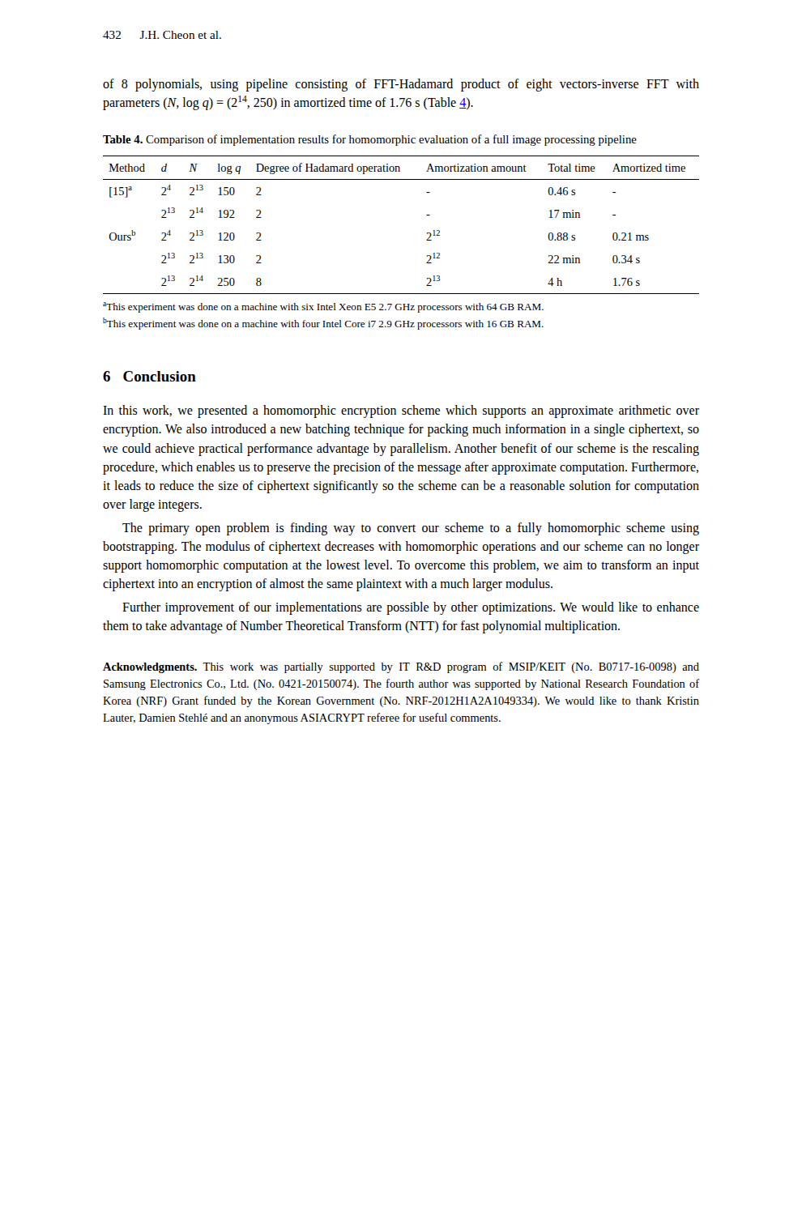432 J.H. Cheon et al.
of 8 polynomials, using pipeline consisting of FFT-Hadamard product of eight vectors-inverse FFT with parameters (N, log q) = (214, 250) in amortized time of 1.76 s (Table 4).
Table 4. Comparison of implementation results for homomorphic evaluation of a full image processing pipeline
| Method | d | N | log q | Degree of Hadamard operation | Amortization amount | Total time | Amortized time |
| --- | --- | --- | --- | --- | --- | --- | --- |
| [ 15 ] a | 2 4 | 2 13 | 150 | 2 | - | 0.46 s | - |
| | 2 13 | 2 14 | 192 | 2 | - | 17 min | - |
| Ours b | 2 4 | 2 13 | 120 | 2 | 2 12 | 0.88 s | 0.21 ms |
| | 2 13 | 2 13 | 130 | 2 | 2 12 | 22 min | 0.34 s |
| | 2 13 | 2 14 | 250 | 8 | 2 13 | 4 h | 1.76 s |
aThis experiment was done on a machine with six Intel Xeon E5 2.7 GHz processors with 64 GB RAM.
bThis experiment was done on a machine with four Intel Core i7 2.9 GHz processors with 16 GB RAM.
6 Conclusion
In this work, we presented a homomorphic encryption scheme which supports an approximate arithmetic over encryption. We also introduced a new batching technique for packing much information in a single ciphertext, so we could achieve practical performance advantage by parallelism. Another benefit of our scheme is the rescaling procedure, which enables us to preserve the precision of the message after approximate computation. Furthermore, it leads to reduce the size of ciphertext significantly so the scheme can be a reasonable solution for computation over large integers.
The primary open problem is finding way to convert our scheme to a fully homomorphic scheme using bootstrapping. The modulus of ciphertext decreases with homomorphic operations and our scheme can no longer support homomorphic computation at the lowest level. To overcome this problem, we aim to transform an input ciphertext into an encryption of almost the same plaintext with a much larger modulus.
Further improvement of our implementations are possible by other optimizations. We would like to enhance them to take advantage of Number Theoretical Transform (NTT) for fast polynomial multiplication.
Acknowledgments. This work was partially supported by IT R&D program of MSIP/KEIT (No. B0717-16-0098) and Samsung Electronics Co., Ltd. (No. 0421-20150074). The fourth author was supported by National Research Foundation of Korea (NRF) Grant funded by the Korean Government (No. NRF-2012H1A2A1049334). We would like to thank Kristin Lauter, Damien Stehlé and an anonymous ASIACRYPT referee for useful comments.